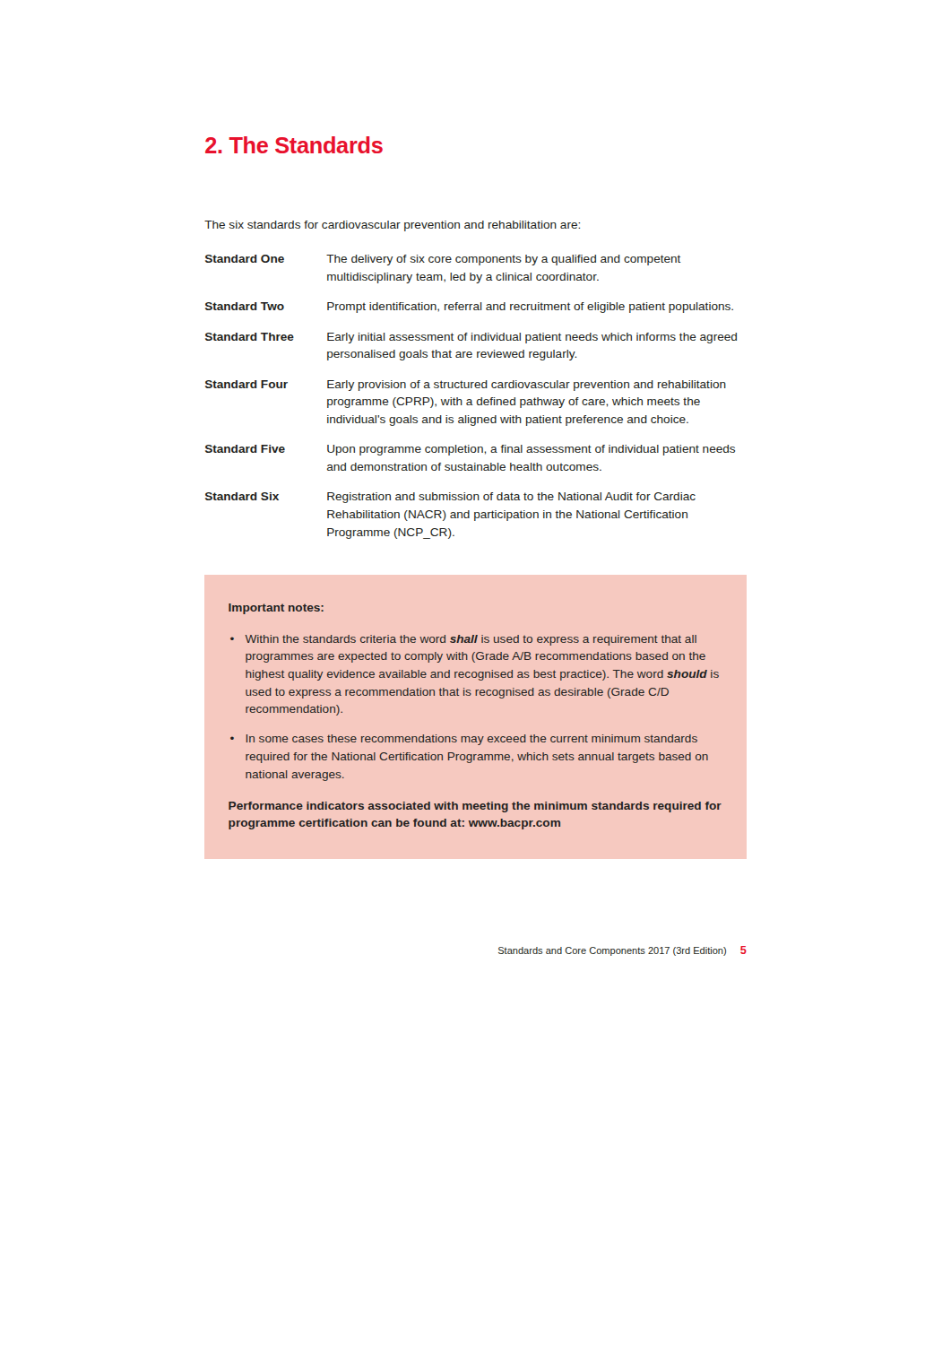2. The Standards
The six standards for cardiovascular prevention and rehabilitation are:
Standard One
The delivery of six core components by a qualified and competent multidisciplinary team, led by a clinical coordinator.
Standard Two
Prompt identification, referral and recruitment of eligible patient populations.
Standard Three
Early initial assessment of individual patient needs which informs the agreed personalised goals that are reviewed regularly.
Standard Four
Early provision of a structured cardiovascular prevention and rehabilitation programme (CPRP), with a defined pathway of care, which meets the individual's goals and is aligned with patient preference and choice.
Standard Five
Upon programme completion, a final assessment of individual patient needs and demonstration of sustainable health outcomes.
Standard Six
Registration and submission of data to the National Audit for Cardiac Rehabilitation (NACR) and participation in the National Certification Programme (NCP_CR).
Important notes:
Within the standards criteria the word shall is used to express a requirement that all programmes are expected to comply with (Grade A/B recommendations based on the highest quality evidence available and recognised as best practice). The word should is used to express a recommendation that is recognised as desirable (Grade C/D recommendation).
In some cases these recommendations may exceed the current minimum standards required for the National Certification Programme, which sets annual targets based on national averages.
Performance indicators associated with meeting the minimum standards required for programme certification can be found at: www.bacpr.com
Standards and Core Components 2017 (3rd Edition)5